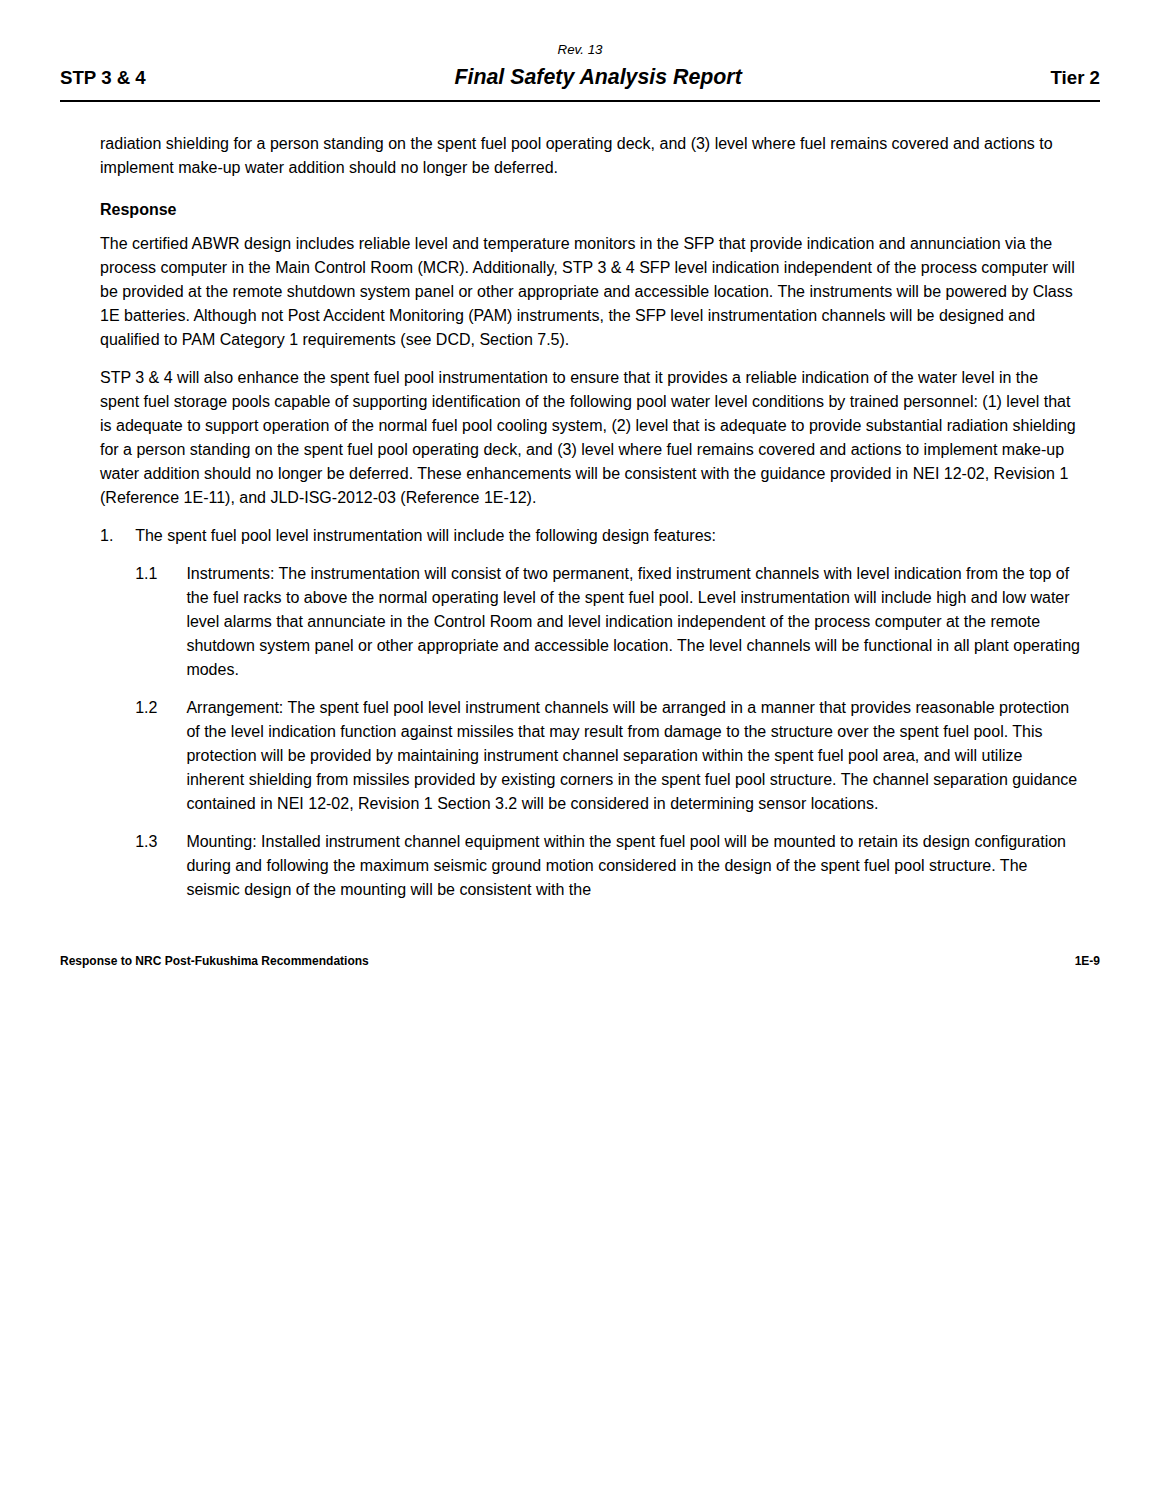Rev. 13
STP 3 & 4 Final Safety Analysis Report Tier 2
radiation shielding for a person standing on the spent fuel pool operating deck, and (3) level where fuel remains covered and actions to implement make-up water addition should no longer be deferred.
Response
The certified ABWR design includes reliable level and temperature monitors in the SFP that provide indication and annunciation via the process computer in the Main Control Room (MCR). Additionally, STP 3 & 4 SFP level indication independent of the process computer will be provided at the remote shutdown system panel or other appropriate and accessible location. The instruments will be powered by Class 1E batteries. Although not Post Accident Monitoring (PAM) instruments, the SFP level instrumentation channels will be designed and qualified to PAM Category 1 requirements (see DCD, Section 7.5).
STP 3 & 4 will also enhance the spent fuel pool instrumentation to ensure that it provides a reliable indication of the water level in the spent fuel storage pools capable of supporting identification of the following pool water level conditions by trained personnel: (1) level that is adequate to support operation of the normal fuel pool cooling system, (2) level that is adequate to provide substantial radiation shielding for a person standing on the spent fuel pool operating deck, and (3) level where fuel remains covered and actions to implement make-up water addition should no longer be deferred. These enhancements will be consistent with the guidance provided in NEI 12-02, Revision 1 (Reference 1E-11), and JLD-ISG-2012-03 (Reference 1E-12).
The spent fuel pool level instrumentation will include the following design features:
1.1 Instruments: The instrumentation will consist of two permanent, fixed instrument channels with level indication from the top of the fuel racks to above the normal operating level of the spent fuel pool. Level instrumentation will include high and low water level alarms that annunciate in the Control Room and level indication independent of the process computer at the remote shutdown system panel or other appropriate and accessible location. The level channels will be functional in all plant operating modes.
1.2 Arrangement: The spent fuel pool level instrument channels will be arranged in a manner that provides reasonable protection of the level indication function against missiles that may result from damage to the structure over the spent fuel pool. This protection will be provided by maintaining instrument channel separation within the spent fuel pool area, and will utilize inherent shielding from missiles provided by existing corners in the spent fuel pool structure. The channel separation guidance contained in NEI 12-02, Revision 1 Section 3.2 will be considered in determining sensor locations.
1.3 Mounting: Installed instrument channel equipment within the spent fuel pool will be mounted to retain its design configuration during and following the maximum seismic ground motion considered in the design of the spent fuel pool structure. The seismic design of the mounting will be consistent with the
Response to NRC Post-Fukushima Recommendations 1E-9